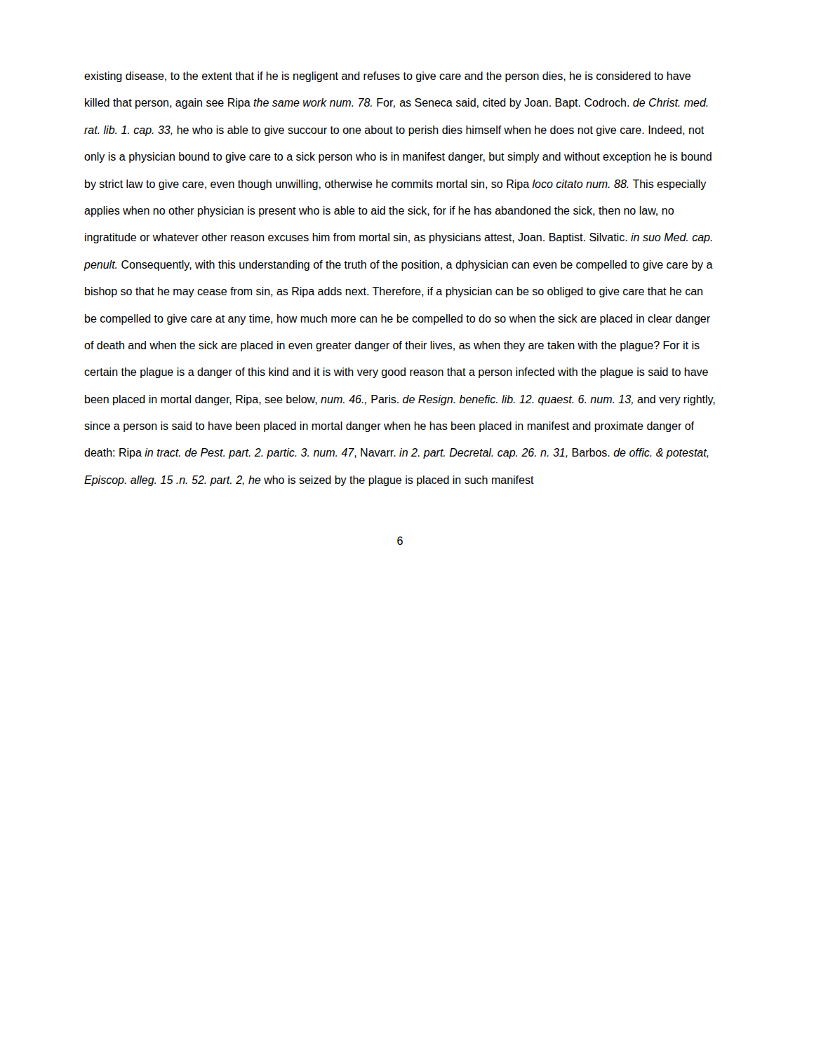existing disease, to the extent that if he is negligent and refuses to give care and the person dies, he is considered to have killed that person, again see Ripa the same work num. 78. For, as Seneca said, cited by Joan. Bapt. Codroch. de Christ. med. rat. lib. 1. cap. 33, he who is able to give succour to one about to perish dies himself when he does not give care. Indeed, not only is a physician bound to give care to a sick person who is in manifest danger, but simply and without exception he is bound by strict law to give care, even though unwilling, otherwise he commits mortal sin, so Ripa loco citato num. 88. This especially applies when no other physician is present who is able to aid the sick, for if he has abandoned the sick, then no law, no ingratitude or whatever other reason excuses him from mortal sin, as physicians attest, Joan. Baptist. Silvatic. in suo Med. cap. penult. Consequently, with this understanding of the truth of the position, a dphysician can even be compelled to give care by a bishop so that he may cease from sin, as Ripa adds next. Therefore, if a physician can be so obliged to give care that he can be compelled to give care at any time, how much more can he be compelled to do so when the sick are placed in clear danger of death and when the sick are placed in even greater danger of their lives, as when they are taken with the plague? For it is certain the plague is a danger of this kind and it is with very good reason that a person infected with the plague is said to have been placed in mortal danger, Ripa, see below, num. 46., Paris. de Resign. benefic. lib. 12. quaest. 6. num. 13, and very rightly, since a person is said to have been placed in mortal danger when he has been placed in manifest and proximate danger of death: Ripa in tract. de Pest. part. 2. partic. 3. num. 47, Navarr. in 2. part. Decretal. cap. 26. n. 31, Barbos. de offic. & potestat, Episcop. alleg. 15 .n. 52. part. 2, he who is seized by the plague is placed in such manifest
6